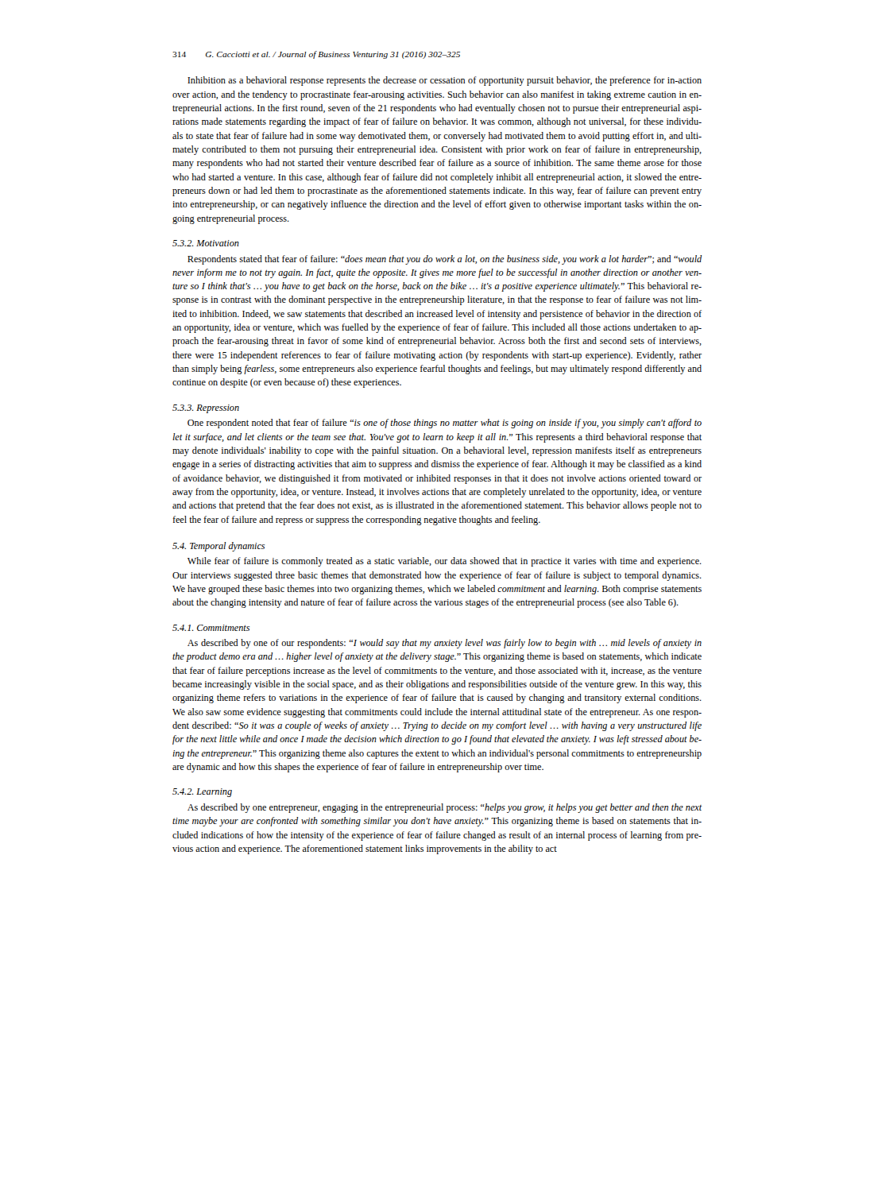314 G. Cacciotti et al. / Journal of Business Venturing 31 (2016) 302–325
Inhibition as a behavioral response represents the decrease or cessation of opportunity pursuit behavior, the preference for in-action over action, and the tendency to procrastinate fear-arousing activities. Such behavior can also manifest in taking extreme caution in entrepreneurial actions. In the first round, seven of the 21 respondents who had eventually chosen not to pursue their entrepreneurial aspirations made statements regarding the impact of fear of failure on behavior. It was common, although not universal, for these individuals to state that fear of failure had in some way demotivated them, or conversely had motivated them to avoid putting effort in, and ultimately contributed to them not pursuing their entrepreneurial idea. Consistent with prior work on fear of failure in entrepreneurship, many respondents who had not started their venture described fear of failure as a source of inhibition. The same theme arose for those who had started a venture. In this case, although fear of failure did not completely inhibit all entrepreneurial action, it slowed the entrepreneurs down or had led them to procrastinate as the aforementioned statements indicate. In this way, fear of failure can prevent entry into entrepreneurship, or can negatively influence the direction and the level of effort given to otherwise important tasks within the ongoing entrepreneurial process.
5.3.2. Motivation
Respondents stated that fear of failure: “does mean that you do work a lot, on the business side, you work a lot harder”; and “would never inform me to not try again. In fact, quite the opposite. It gives me more fuel to be successful in another direction or another venture so I think that's … you have to get back on the horse, back on the bike … it's a positive experience ultimately.” This behavioral response is in contrast with the dominant perspective in the entrepreneurship literature, in that the response to fear of failure was not limited to inhibition. Indeed, we saw statements that described an increased level of intensity and persistence of behavior in the direction of an opportunity, idea or venture, which was fuelled by the experience of fear of failure. This included all those actions undertaken to approach the fear-arousing threat in favor of some kind of entrepreneurial behavior. Across both the first and second sets of interviews, there were 15 independent references to fear of failure motivating action (by respondents with start-up experience). Evidently, rather than simply being fearless, some entrepreneurs also experience fearful thoughts and feelings, but may ultimately respond differently and continue on despite (or even because of) these experiences.
5.3.3. Repression
One respondent noted that fear of failure “is one of those things no matter what is going on inside if you, you simply can't afford to let it surface, and let clients or the team see that. You've got to learn to keep it all in.” This represents a third behavioral response that may denote individuals' inability to cope with the painful situation. On a behavioral level, repression manifests itself as entrepreneurs engage in a series of distracting activities that aim to suppress and dismiss the experience of fear. Although it may be classified as a kind of avoidance behavior, we distinguished it from motivated or inhibited responses in that it does not involve actions oriented toward or away from the opportunity, idea, or venture. Instead, it involves actions that are completely unrelated to the opportunity, idea, or venture and actions that pretend that the fear does not exist, as is illustrated in the aforementioned statement. This behavior allows people not to feel the fear of failure and repress or suppress the corresponding negative thoughts and feeling.
5.4. Temporal dynamics
While fear of failure is commonly treated as a static variable, our data showed that in practice it varies with time and experience. Our interviews suggested three basic themes that demonstrated how the experience of fear of failure is subject to temporal dynamics. We have grouped these basic themes into two organizing themes, which we labeled commitment and learning. Both comprise statements about the changing intensity and nature of fear of failure across the various stages of the entrepreneurial process (see also Table 6).
5.4.1. Commitments
As described by one of our respondents: “I would say that my anxiety level was fairly low to begin with … mid levels of anxiety in the product demo era and … higher level of anxiety at the delivery stage.” This organizing theme is based on statements, which indicate that fear of failure perceptions increase as the level of commitments to the venture, and those associated with it, increase, as the venture became increasingly visible in the social space, and as their obligations and responsibilities outside of the venture grew. In this way, this organizing theme refers to variations in the experience of fear of failure that is caused by changing and transitory external conditions. We also saw some evidence suggesting that commitments could include the internal attitudinal state of the entrepreneur. As one respondent described: “So it was a couple of weeks of anxiety … Trying to decide on my comfort level … with having a very unstructured life for the next little while and once I made the decision which direction to go I found that elevated the anxiety. I was left stressed about being the entrepreneur.” This organizing theme also captures the extent to which an individual's personal commitments to entrepreneurship are dynamic and how this shapes the experience of fear of failure in entrepreneurship over time.
5.4.2. Learning
As described by one entrepreneur, engaging in the entrepreneurial process: “helps you grow, it helps you get better and then the next time maybe your are confronted with something similar you don't have anxiety.” This organizing theme is based on statements that included indications of how the intensity of the experience of fear of failure changed as result of an internal process of learning from previous action and experience. The aforementioned statement links improvements in the ability to act